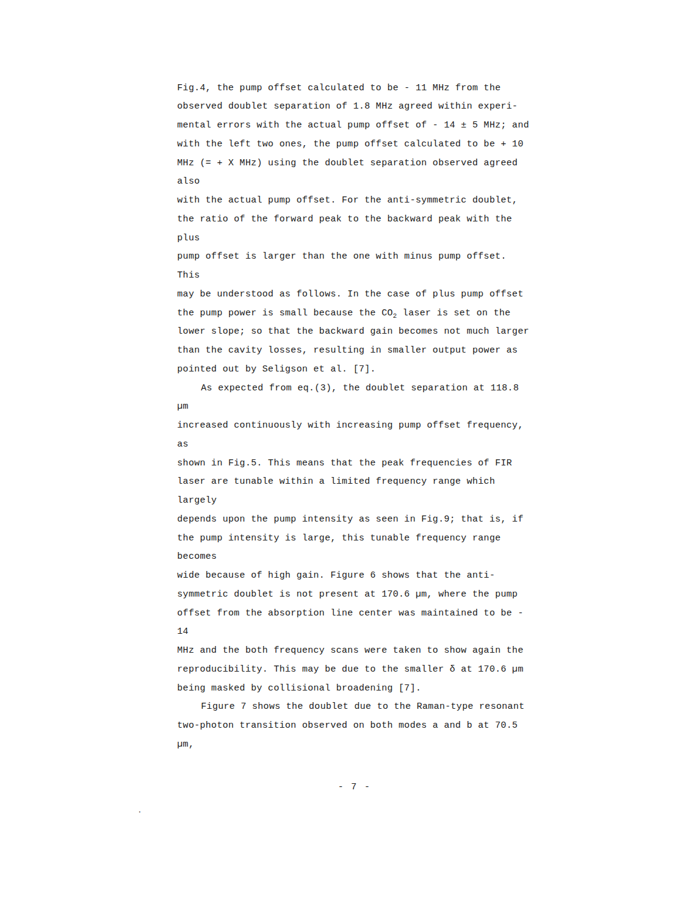Fig.4, the pump offset calculated to be - 11 MHz from the
observed doublet separation of 1.8 MHz agreed within experi-
mental errors with the actual pump offset of - 14 ± 5 MHz; and
with the left two ones, the pump offset calculated to be + 10
MHz (= + X MHz) using the doublet separation observed agreed also
with the actual pump offset. For the anti-symmetric doublet,
the ratio of the forward peak to the backward peak with the plus
pump offset is larger than the one with minus pump offset. This
may be understood as follows. In the case of plus pump offset
the pump power is small because the CO2 laser is set on the
lower slope; so that the backward gain becomes not much larger
than the cavity losses, resulting in smaller output power as
pointed out by Seligson et al. [7].
As expected from eq.(3), the doublet separation at 118.8 µm
increased continuously with increasing pump offset frequency, as
shown in Fig.5. This means that the peak frequencies of FIR
laser are tunable within a limited frequency range which largely
depends upon the pump intensity as seen in Fig.9; that is, if
the pump intensity is large, this tunable frequency range becomes
wide because of high gain. Figure 6 shows that the anti-
symmetric doublet is not present at 170.6 µm, where the pump
offset from the absorption line center was maintained to be - 14
MHz and the both frequency scans were taken to show again the
reproducibility. This may be due to the smaller δ at 170.6 µm
being masked by collisional broadening [7].
Figure 7 shows the doublet due to the Raman-type resonant
two-photon transition observed on both modes a and b at 70.5 µm,
- 7 -
.